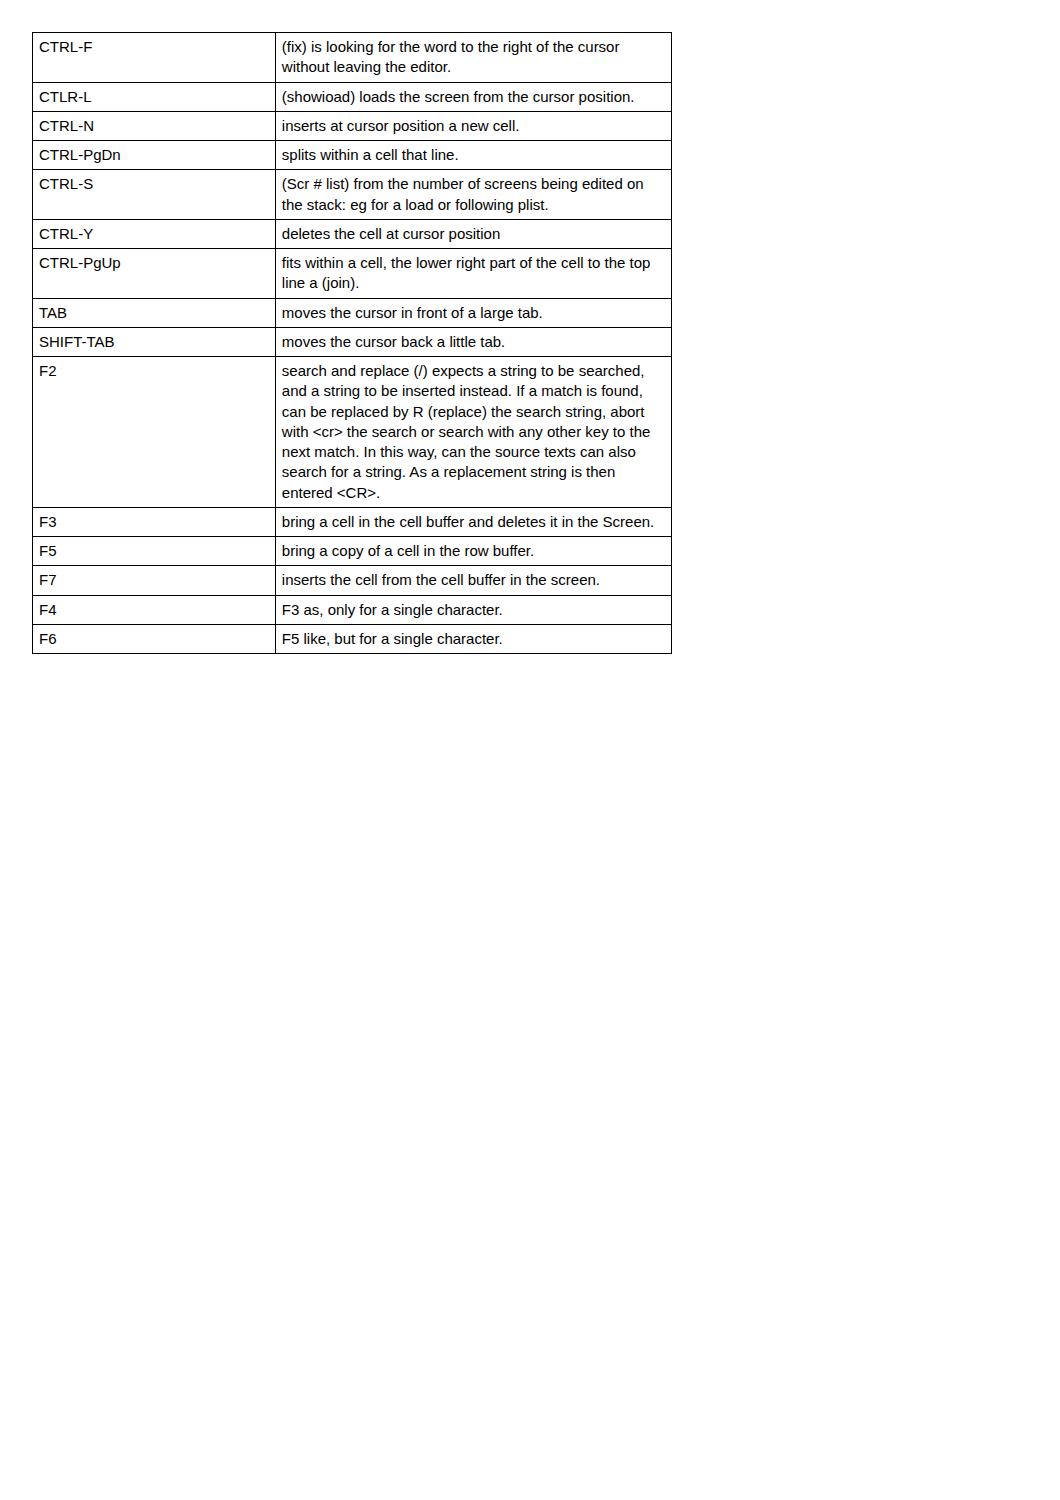| CTRL-F | (fix) is looking for the word to the right of the cursor without leaving the editor. |
| CTLR-L | (showioad) loads the screen from the cursor position. |
| CTRL-N | inserts at cursor position a new cell. |
| CTRL-PgDn | splits within a cell that line. |
| CTRL-S | (Scr # list) from the number of screens being edited on the stack: eg for a load or following plist. |
| CTRL-Y | deletes the cell at cursor position |
| CTRL-PgUp | fits within a cell, the lower right part of the cell to the top line a (join). |
| TAB | moves the cursor in front of a large tab. |
| SHIFT-TAB | moves the cursor back a little tab. |
| F2 | search and replace (/) expects a string to be searched, and a string to be inserted instead. If a match is found, can be replaced by R (replace) the search string, abort with <cr> the search or search with any other key to the next match. In this way, can the source texts can also search for a string. As a replacement string is then entered <CR>. |
| F3 | bring a cell in the cell buffer and deletes it in the Screen. |
| F5 | bring a copy of a cell in the row buffer. |
| F7 | inserts the cell from the cell buffer in the screen. |
| F4 | F3 as, only for a single character. |
| F6 | F5 like, but for a single character. |